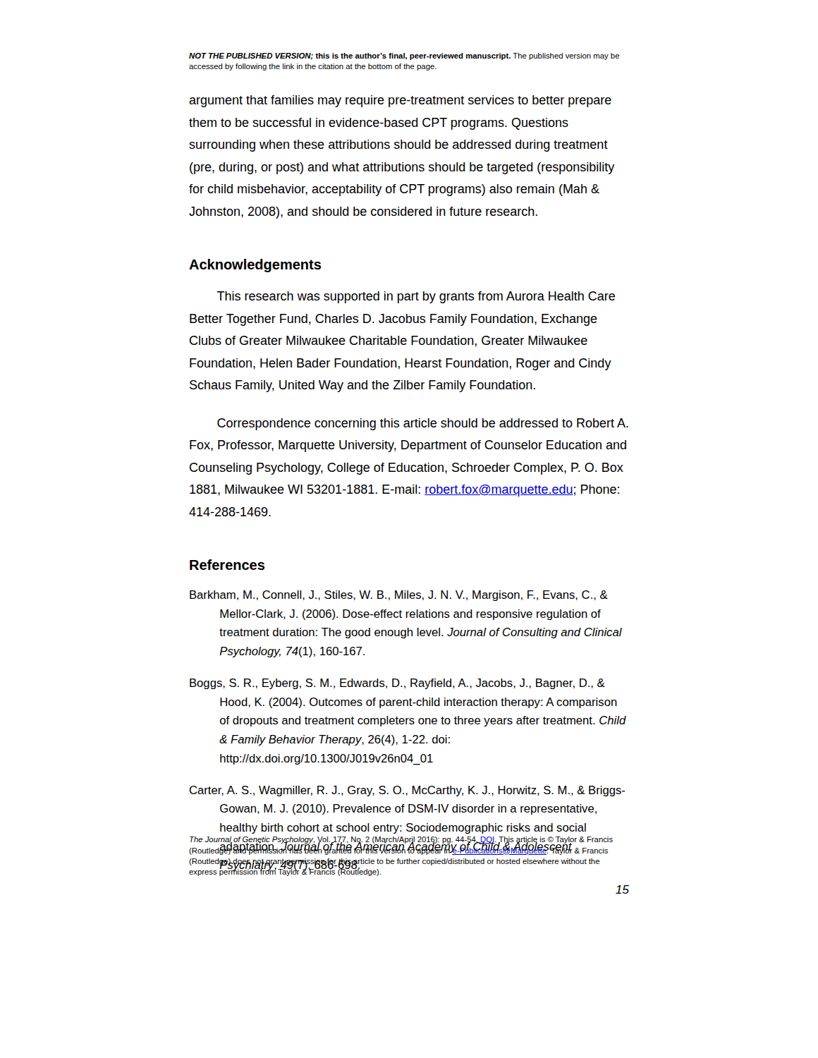NOT THE PUBLISHED VERSION; this is the author’s final, peer-reviewed manuscript. The published version may be accessed by following the link in the citation at the bottom of the page.
argument that families may require pre-treatment services to better prepare them to be successful in evidence-based CPT programs. Questions surrounding when these attributions should be addressed during treatment (pre, during, or post) and what attributions should be targeted (responsibility for child misbehavior, acceptability of CPT programs) also remain (Mah & Johnston, 2008), and should be considered in future research.
Acknowledgements
This research was supported in part by grants from Aurora Health Care Better Together Fund, Charles D. Jacobus Family Foundation, Exchange Clubs of Greater Milwaukee Charitable Foundation, Greater Milwaukee Foundation, Helen Bader Foundation, Hearst Foundation, Roger and Cindy Schaus Family, United Way and the Zilber Family Foundation.
Correspondence concerning this article should be addressed to Robert A. Fox, Professor, Marquette University, Department of Counselor Education and Counseling Psychology, College of Education, Schroeder Complex, P. O. Box 1881, Milwaukee WI 53201-1881. E-mail: robert.fox@marquette.edu; Phone: 414-288-1469.
References
Barkham, M., Connell, J., Stiles, W. B., Miles, J. N. V., Margison, F., Evans, C., & Mellor-Clark, J. (2006). Dose-effect relations and responsive regulation of treatment duration: The good enough level. Journal of Consulting and Clinical Psychology, 74(1), 160-167.
Boggs, S. R., Eyberg, S. M., Edwards, D., Rayfield, A., Jacobs, J., Bagner, D., & Hood, K. (2004). Outcomes of parent-child interaction therapy: A comparison of dropouts and treatment completers one to three years after treatment. Child & Family Behavior Therapy, 26(4), 1-22. doi: http://dx.doi.org/10.1300/J019v26n04_01
Carter, A. S., Wagmiller, R. J., Gray, S. O., McCarthy, K. J., Horwitz, S. M., & Briggs-Gowan, M. J. (2010). Prevalence of DSM-IV disorder in a representative, healthy birth cohort at school entry: Sociodemographic risks and social adaptation. Journal of the American Academy of Child & Adolescent Psychiatry, 49(7), 686-698.
The Journal of Genetic Psychology, Vol. 177, No. 2 (March/April 2016): pg. 44-54. DOI. This article is © Taylor & Francis (Routledge) and permission has been granted for this version to appear in e-Publications@Marquette. Taylor & Francis (Routledge) does not grant permission for this article to be further copied/distributed or hosted elsewhere without the express permission from Taylor & Francis (Routledge).
15